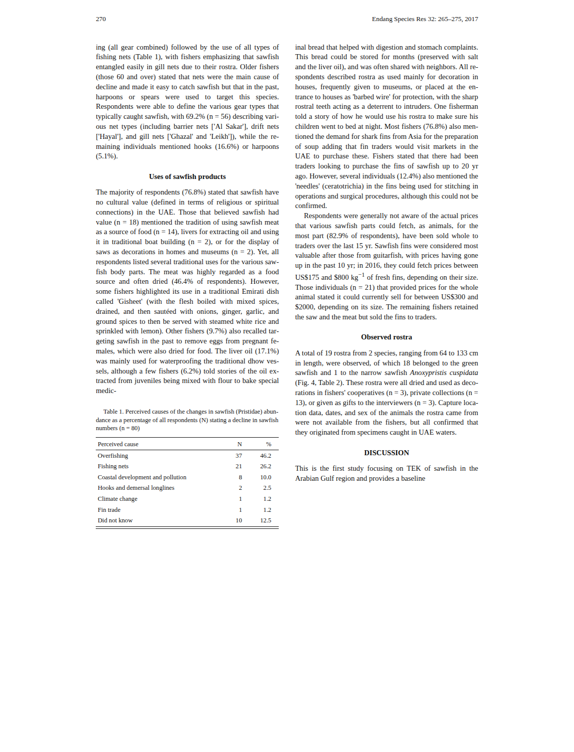270 Endang Species Res 32: 265–275, 2017
ing (all gear combined) followed by the use of all types of fishing nets (Table 1), with fishers emphasizing that sawfish entangled easily in gill nets due to their rostra. Older fishers (those 60 and over) stated that nets were the main cause of decline and made it easy to catch sawfish but that in the past, harpoons or spears were used to target this species. Respondents were able to define the various gear types that typically caught sawfish, with 69.2% (n = 56) describing various net types (including barrier nets ['Al Sakar'], drift nets ['Hayal'], and gill nets ['Ghazal' and 'Leikh']), while the remaining individuals mentioned hooks (16.6%) or harpoons (5.1%).
Uses of sawfish products
The majority of respondents (76.8%) stated that sawfish have no cultural value (defined in terms of religious or spiritual connections) in the UAE. Those that believed sawfish had value (n = 18) mentioned the tradition of using sawfish meat as a source of food (n = 14), livers for extracting oil and using it in traditional boat building (n = 2), or for the display of saws as decorations in homes and museums (n = 2). Yet, all respondents listed several traditional uses for the various sawfish body parts. The meat was highly regarded as a food source and often dried (46.4% of respondents). However, some fishers highlighted its use in a traditional Emirati dish called 'Gisheet' (with the flesh boiled with mixed spices, drained, and then sautéed with onions, ginger, garlic, and ground spices to then be served with steamed white rice and sprinkled with lemon). Other fishers (9.7%) also recalled targeting sawfish in the past to remove eggs from pregnant females, which were also dried for food. The liver oil (17.1%) was mainly used for waterproofing the traditional dhow vessels, although a few fishers (6.2%) told stories of the oil extracted from juveniles being mixed with flour to bake special medic-
Table 1. Perceived causes of the changes in sawfish (Pristidae) abundance as a percentage of all respondents (N) stating a decline in sawfish numbers (n = 80)
| Perceived cause | N | % |
| --- | --- | --- |
| Overfishing | 37 | 46.2 |
| Fishing nets | 21 | 26.2 |
| Coastal development and pollution | 8 | 10.0 |
| Hooks and demersal longlines | 2 | 2.5 |
| Climate change | 1 | 1.2 |
| Fin trade | 1 | 1.2 |
| Did not know | 10 | 12.5 |
inal bread that helped with digestion and stomach complaints. This bread could be stored for months (preserved with salt and the liver oil), and was often shared with neighbors. All respondents described rostra as used mainly for decoration in houses, frequently given to museums, or placed at the entrance to houses as 'barbed wire' for protection, with the sharp rostral teeth acting as a deterrent to intruders. One fisherman told a story of how he would use his rostra to make sure his children went to bed at night. Most fishers (76.8%) also mentioned the demand for shark fins from Asia for the preparation of soup adding that fin traders would visit markets in the UAE to purchase these. Fishers stated that there had been traders looking to purchase the fins of sawfish up to 20 yr ago. However, several individuals (12.4%) also mentioned the 'needles' (ceratotrichia) in the fins being used for stitching in operations and surgical procedures, although this could not be confirmed.
Respondents were generally not aware of the actual prices that various sawfish parts could fetch, as animals, for the most part (82.9% of respondents), have been sold whole to traders over the last 15 yr. Sawfish fins were considered most valuable after those from guitarfish, with prices having gone up in the past 10 yr; in 2016, they could fetch prices between US$175 and $800 kg−1 of fresh fins, depending on their size. Those individuals (n = 21) that provided prices for the whole animal stated it could currently sell for between US$300 and $2000, depending on its size. The remaining fishers retained the saw and the meat but sold the fins to traders.
Observed rostra
A total of 19 rostra from 2 species, ranging from 64 to 133 cm in length, were observed, of which 18 belonged to the green sawfish and 1 to the narrow sawfish Anoxypristis cuspidata (Fig. 4, Table 2). These rostra were all dried and used as decorations in fishers' cooperatives (n = 3), private collections (n = 13), or given as gifts to the interviewers (n = 3). Capture location data, dates, and sex of the animals the rostra came from were not available from the fishers, but all confirmed that they originated from specimens caught in UAE waters.
DISCUSSION
This is the first study focusing on TEK of sawfish in the Arabian Gulf region and provides a baseline